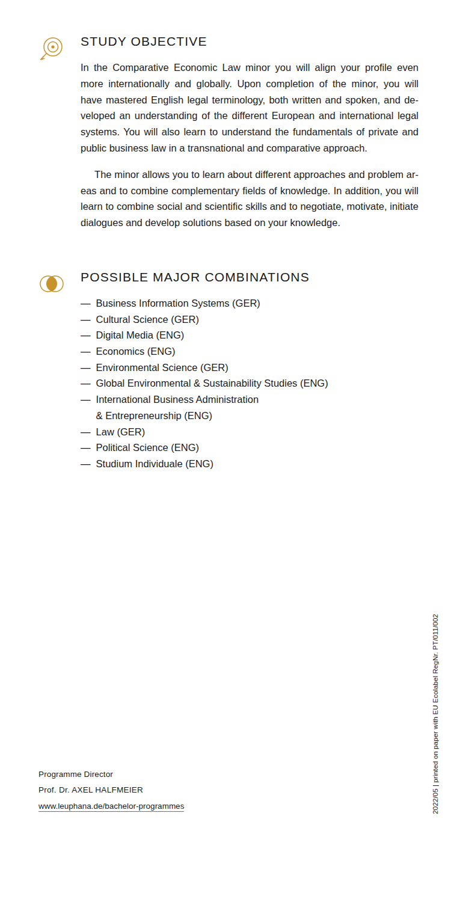STUDY OBJECTIVE
In the Comparative Economic Law minor you will align your profile even more internationally and globally. Upon completion of the minor, you will have mastered English legal terminology, both written and spoken, and developed an understanding of the different European and international legal systems. You will also learn to understand the fundamentals of private and public business law in a transnational and comparative approach.
The minor allows you to learn about different approaches and problem areas and to combine complementary fields of knowledge. In addition, you will learn to combine social and scientific skills and to negotiate, motivate, initiate dialogues and develop solutions based on your knowledge.
POSSIBLE MAJOR COMBINATIONS
Business Information Systems (GER)
Cultural Science (GER)
Digital Media (ENG)
Economics (ENG)
Environmental Science (GER)
Global Environmental & Sustainability Studies (ENG)
International Business Administration& Entrepreneurship (ENG)
Law (GER)
Political Science (ENG)
Studium Individuale (ENG)
Programme Director
Prof. Dr. AXEL HALFMEIER
www.leuphana.de/bachelor-programmes
2022/05 | printed on paper with EU Ecolabel RegNr. PT/011/002